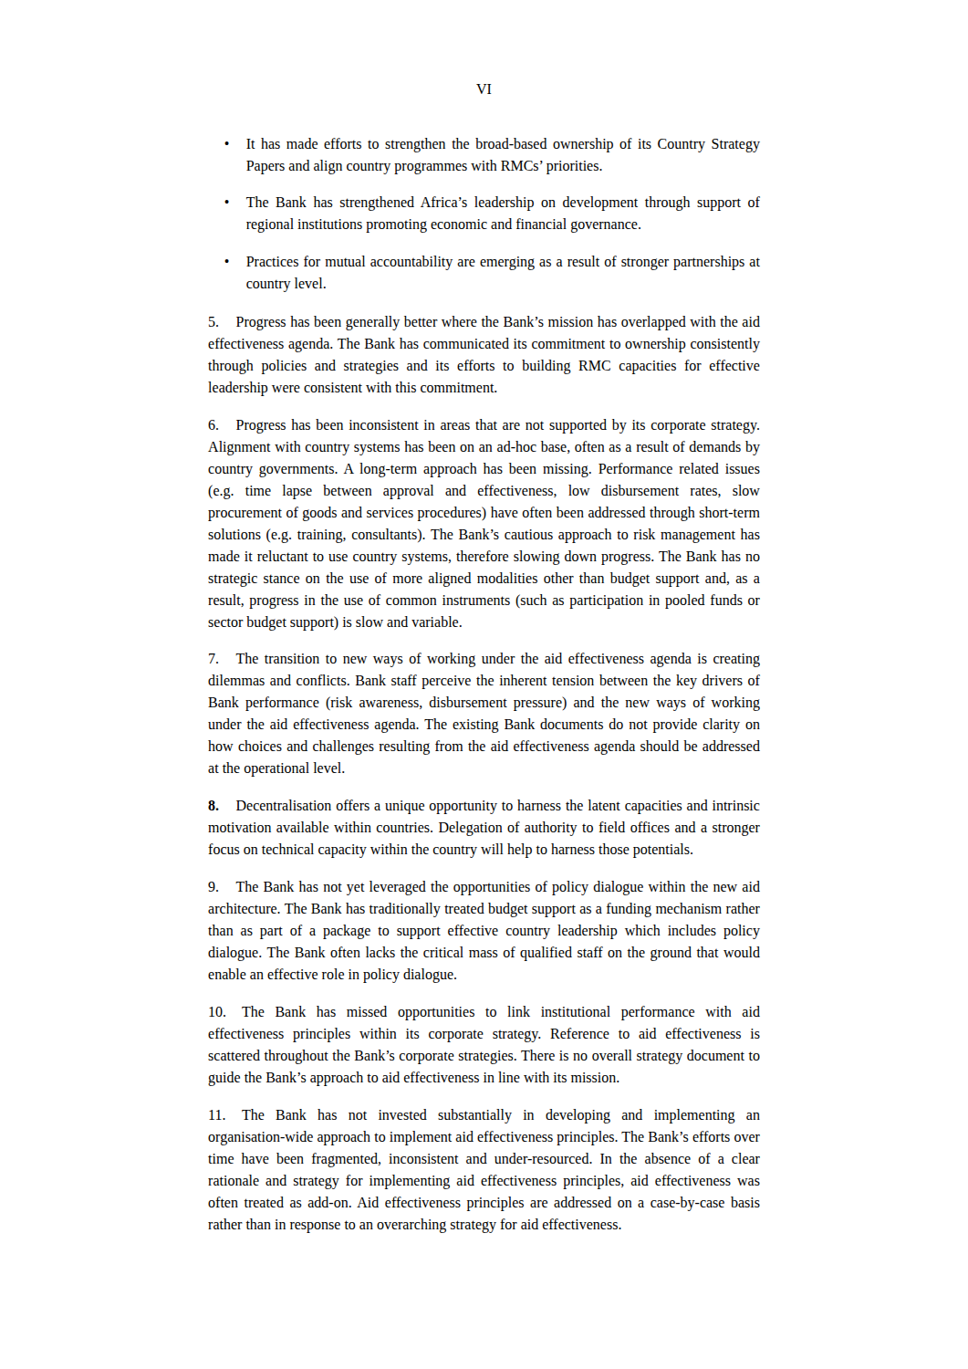VI
It has made efforts to strengthen the broad-based ownership of its Country Strategy Papers and align country programmes with RMCs’ priorities.
The Bank has strengthened Africa’s leadership on development through support of regional institutions promoting economic and financial governance.
Practices for mutual accountability are emerging as a result of stronger partnerships at country level.
5. Progress has been generally better where the Bank’s mission has overlapped with the aid effectiveness agenda. The Bank has communicated its commitment to ownership consistently through policies and strategies and its efforts to building RMC capacities for effective leadership were consistent with this commitment.
6. Progress has been inconsistent in areas that are not supported by its corporate strategy. Alignment with country systems has been on an ad-hoc base, often as a result of demands by country governments. A long-term approach has been missing. Performance related issues (e.g. time lapse between approval and effectiveness, low disbursement rates, slow procurement of goods and services procedures) have often been addressed through short-term solutions (e.g. training, consultants). The Bank’s cautious approach to risk management has made it reluctant to use country systems, therefore slowing down progress. The Bank has no strategic stance on the use of more aligned modalities other than budget support and, as a result, progress in the use of common instruments (such as participation in pooled funds or sector budget support) is slow and variable.
7. The transition to new ways of working under the aid effectiveness agenda is creating dilemmas and conflicts. Bank staff perceive the inherent tension between the key drivers of Bank performance (risk awareness, disbursement pressure) and the new ways of working under the aid effectiveness agenda. The existing Bank documents do not provide clarity on how choices and challenges resulting from the aid effectiveness agenda should be addressed at the operational level.
8. Decentralisation offers a unique opportunity to harness the latent capacities and intrinsic motivation available within countries. Delegation of authority to field offices and a stronger focus on technical capacity within the country will help to harness those potentials.
9. The Bank has not yet leveraged the opportunities of policy dialogue within the new aid architecture. The Bank has traditionally treated budget support as a funding mechanism rather than as part of a package to support effective country leadership which includes policy dialogue. The Bank often lacks the critical mass of qualified staff on the ground that would enable an effective role in policy dialogue.
10. The Bank has missed opportunities to link institutional performance with aid effectiveness principles within its corporate strategy. Reference to aid effectiveness is scattered throughout the Bank’s corporate strategies. There is no overall strategy document to guide the Bank’s approach to aid effectiveness in line with its mission.
11. The Bank has not invested substantially in developing and implementing an organisation-wide approach to implement aid effectiveness principles. The Bank’s efforts over time have been fragmented, inconsistent and under-resourced. In the absence of a clear rationale and strategy for implementing aid effectiveness principles, aid effectiveness was often treated as add-on. Aid effectiveness principles are addressed on a case-by-case basis rather than in response to an overarching strategy for aid effectiveness.